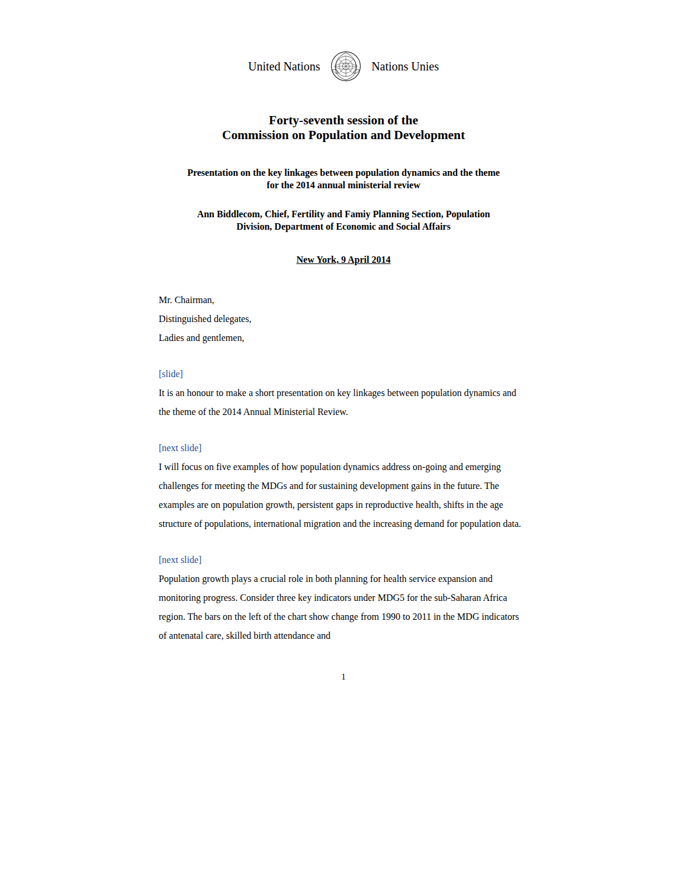United Nations Nations Unies
Forty-seventh session of the Commission on Population and Development
Presentation on the key linkages between population dynamics and the theme
for the 2014 annual ministerial review
Ann Biddlecom, Chief, Fertility and Famiy Planning Section, Population
Division, Department of Economic and Social Affairs
New York, 9 April 2014
Mr. Chairman,
Distinguished delegates,
Ladies and gentlemen,
[slide]
It is an honour to make a short presentation on key linkages between population dynamics and the theme of the 2014 Annual Ministerial Review.
[next slide]
I will focus on five examples of how population dynamics address on-going and emerging challenges for meeting the MDGs and for sustaining development gains in the future. The examples are on population growth, persistent gaps in reproductive health, shifts in the age structure of populations, international migration and the increasing demand for population data.
[next slide]
Population growth plays a crucial role in both planning for health service expansion and monitoring progress. Consider three key indicators under MDG5 for the sub-Saharan Africa region. The bars on the left of the chart show change from 1990 to 2011 in the MDG indicators of antenatal care, skilled birth attendance and
1